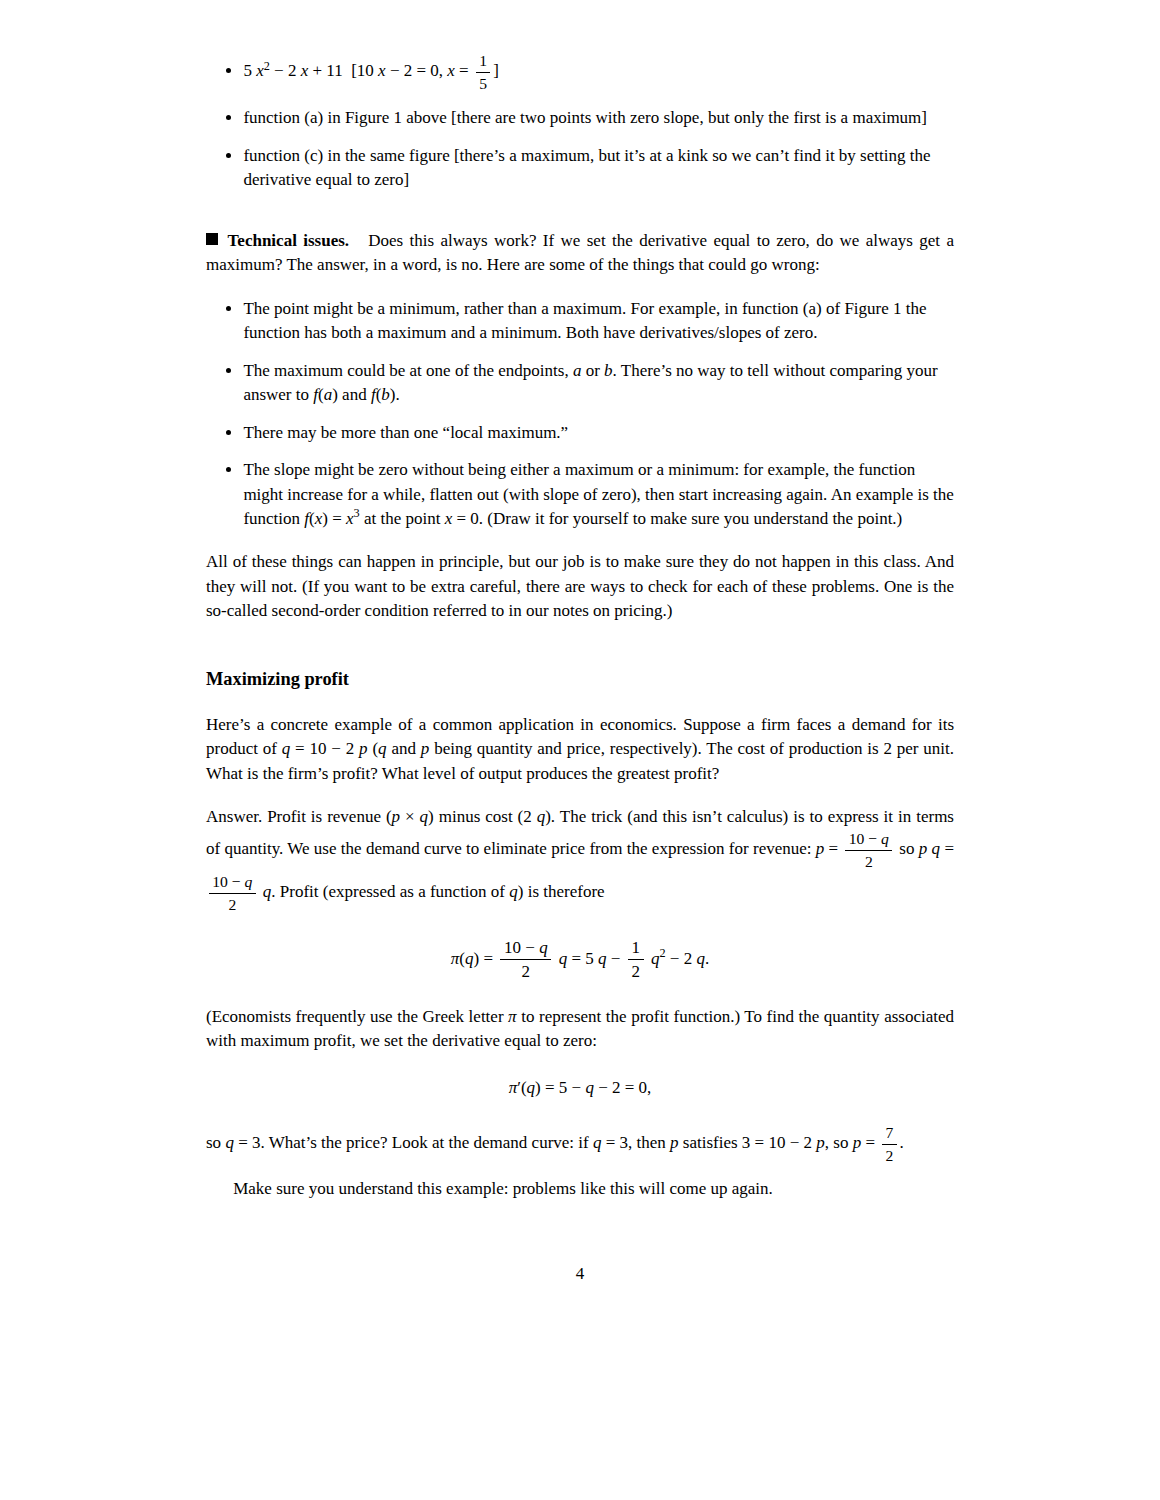5 x2 − 2 x + 11 [10 x − 2 = 0, x = 15]
function (a) in Figure 1 above [there are two points with zero slope, but only the first is a maximum]
function (c) in the same figure [there’s a maximum, but it’s at a kink so we can’t find it by setting the derivative equal to zero]
Technical issues. Does this always work? If we set the derivative equal to zero, do we always get a maximum? The answer, in a word, is no. Here are some of the things that could go wrong:
The point might be a minimum, rather than a maximum. For example, in function (a) of Figure 1 the function has both a maximum and a minimum. Both have derivatives/slopes of zero.
The maximum could be at one of the endpoints, a or b. There’s no way to tell without comparing your answer to f(a) and f(b).
There may be more than one “local maximum.”
The slope might be zero without being either a maximum or a minimum: for example, the function might increase for a while, flatten out (with slope of zero), then start increasing again. An example is the function f(x) = x3 at the point x = 0. (Draw it for yourself to make sure you understand the point.)
All of these things can happen in principle, but our job is to make sure they do not happen in this class. And they will not. (If you want to be extra careful, there are ways to check for each of these problems. One is the so-called second-order condition referred to in our notes on pricing.)
Maximizing profit
Here’s a concrete example of a common application in economics. Suppose a firm faces a demand for its product of q = 10 − 2 p (q and p being quantity and price, respectively). The cost of production is 2 per unit. What is the firm’s profit? What level of output produces the greatest profit?
Answer. Profit is revenue (p × q) minus cost (2 q). The trick (and this isn’t calculus) is to express it in terms of quantity. We use the demand curve to eliminate price from the expression for revenue: p = 10 − q 2 so p q = 10 − q 2 q. Profit (expressed as a function of q) is therefore
π(q) = 10 − q 2 q = 5 q − 12 q2 − 2 q.
(Economists frequently use the Greek letter π to represent the profit function.) To find the quantity associated with maximum profit, we set the derivative equal to zero:
π′(q) = 5 − q − 2 = 0,
so q = 3. What’s the price? Look at the demand curve: if q = 3, then p satisfies 3 = 10 − 2 p, so p = 72.
Make sure you understand this example: problems like this will come up again.
4